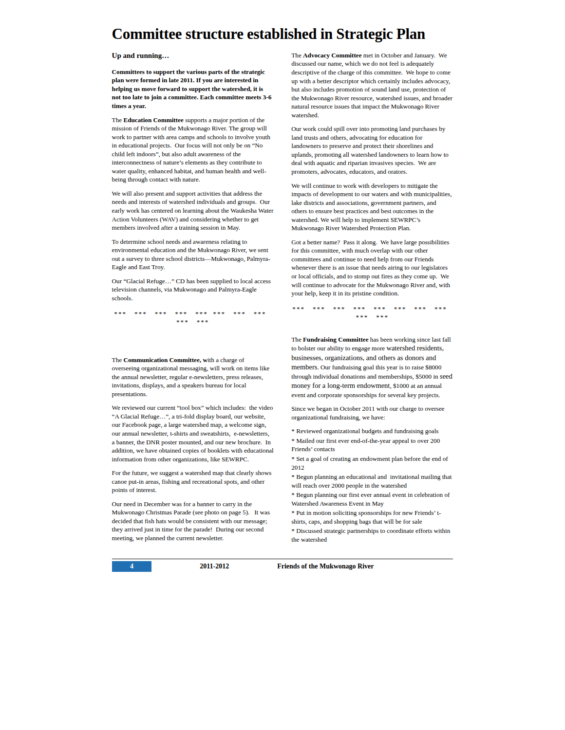Committee structure established in Strategic Plan
Up and running…
Committees to support the various parts of the strategic plan were formed in late 2011. If you are interested in helping us move forward to support the watershed, it is not too late to join a committee. Each committee meets 3-6 times a year.
The Education Committee supports a major portion of the mission of Friends of the Mukwonago River. The group will work to partner with area camps and schools to involve youth in educational projects. Our focus will not only be on “No child left indoors”, but also adult awareness of the interconnectness of nature’s elements as they contribute to water quality, enhanced habitat, and human health and well-being through contact with nature.
We will also present and support activities that address the needs and interests of watershed individuals and groups. Our early work has centered on learning about the Waukesha Water Action Volunteers (WAV) and considering whether to get members involved after a training session in May.
To determine school needs and awareness relating to environmental education and the Mukwonago River, we sent out a survey to three school districts—Mukwonago, Palmyra-Eagle and East Troy.
Our “Glacial Refuge…” CD has been supplied to local access television channels, via Mukwonago and Palmyra-Eagle schools.
*** *** *** *** *** *** *** *** *** ***
The Communication Committee, with a charge of overseeing organizational messaging, will work on items like the annual newsletter, regular e-newsletters, press releases, invitations, displays, and a speakers bureau for local presentations.
We reviewed our current “tool box” which includes: the video “A Glacial Refuge…”, a tri-fold display board, our website, our Facebook page, a large watershed map, a welcome sign, our annual newsletter, t-shirts and sweatshirts, e-newsletters, a banner, the DNR poster mounted, and our new brochure. In addition, we have obtained copies of booklets with educational information from other organizations, like SEWRPC.
For the future, we suggest a watershed map that clearly shows canoe put-in areas, fishing and recreational spots, and other points of interest.
Our need in December was for a banner to carry in the Mukwonago Christmas Parade (see photo on page 5). It was decided that fish hats would be consistent with our message; they arrived just in time for the parade! During our second meeting, we planned the current newsletter.
The Advocacy Committee met in October and January. We discussed our name, which we do not feel is adequately descriptive of the charge of this committee. We hope to come up with a better descriptor which certainly includes advocacy, but also includes promotion of sound land use, protection of the Mukwonago River resource, watershed issues, and broader natural resource issues that impact the Mukwonago River watershed.
Our work could spill over into promoting land purchases by land trusts and others, advocating for education for landowners to preserve and protect their shorelines and uplands, promoting all watershed landowners to learn how to deal with aquatic and riparian invasives species. We are promoters, advocates, educators, and orators.
We will continue to work with developers to mitigate the impacts of development to our waters and with municipalities, lake districts and associations, government partners, and others to ensure best practices and best outcomes in the watershed. We will help to implement SEWRPC’s Mukwonago River Watershed Protection Plan.
Got a better name? Pass it along. We have large possibilities for this committee, with much overlap with our other committees and continue to need help from our Friends whenever there is an issue that needs airing to our legislators or local officials, and to stomp out fires as they come up. We will continue to advocate for the Mukwonago River and, with your help, keep it in its pristine condition.
*** *** *** *** *** *** *** *** *** ***
The Fundraising Committee has been working since last fall to bolster our ability to engage more watershed residents, businesses, organizations, and others as donors and members. Our fundraising goal this year is to raise $8000 through individual donations and memberships, $5000 in seed money for a long-term endowment, $1000 at an annual event and corporate sponsorships for several key projects.
Since we began in October 2011 with our charge to oversee organizational fundraising, we have:
* Reviewed organizational budgets and fundraising goals
* Mailed our first ever end-of-the-year appeal to over 200 Friends’ contacts
* Set a goal of creating an endowment plan before the end of 2012
* Begun planning an educational and invitational mailing that will reach over 2000 people in the watershed
* Begun planning our first ever annual event in celebration of Watershed Awareness Event in May
* Put in motion soliciting sponsorships for new Friends’ t-shirts, caps, and shopping bags that will be for sale
* Discussed strategic partnerships to coordinate efforts within the watershed
4
2011-2012
Friends of the Mukwonago River